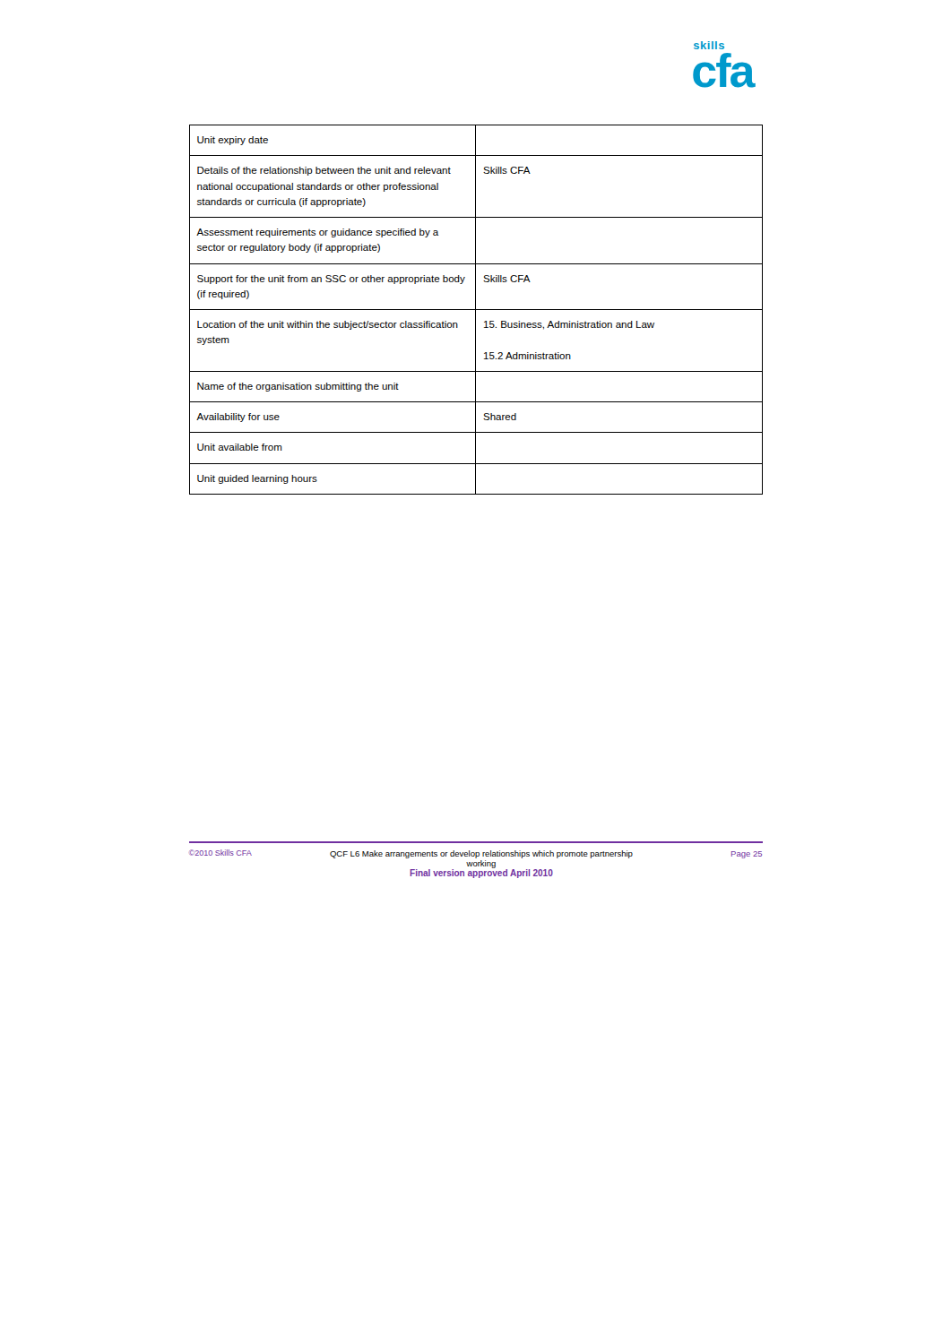skills cfa
| Unit expiry date | |
| Details of the relationship between the unit and relevant national occupational standards or other professional standards or curricula (if appropriate) | Skills CFA |
| Assessment requirements or guidance specified by a sector or regulatory body (if appropriate) | |
| Support for the unit from an SSC or other appropriate body (if required) | Skills CFA |
| Location of the unit within the subject/sector classification system | 15. Business, Administration and Law 15.2 Administration |
| Name of the organisation submitting the unit | |
| Availability for use | Shared |
| Unit available from | |
| Unit guided learning hours | |
| ©2010 Skills CFA | QCF L6 Make arrangements or develop relationships which promote partnership working Final version approved April 2010 | Page 25 |